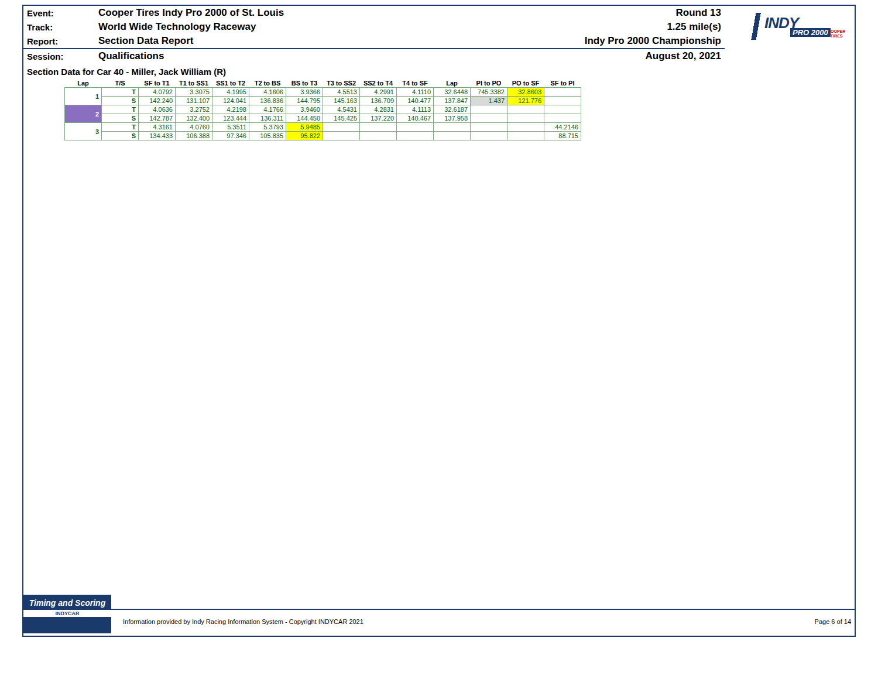| Event: | Cooper Tires Indy Pro 2000 of St. Louis | Round 13 | INDY PRO 2000 COOPER TIRES |
| Track: | World Wide Technology Raceway | 1.25 mile(s) |
| Report: | Section Data Report | Indy Pro 2000 Championship |
| Session: | Qualifications | August 20, 2021 | |
Section Data for Car 40 - Miller, Jack William (R)
| Lap | T/S | SF to T1 | T1 to SS1 | SS1 to T2 | T2 to BS | BS to T3 | T3 to SS2 | SS2 to T4 | T4 to SF | Lap | PI to PO | PO to SF | SF to PI |
| --- | --- | --- | --- | --- | --- | --- | --- | --- | --- | --- | --- | --- | --- |
| 1 | T | 4.0792 | 3.3075 | 4.1995 | 4.1606 | 3.9366 | 4.5513 | 4.2991 | 4.1110 | 32.6448 | 745.3382 | 32.8603 | |
| S | 142.240 | 131.107 | 124.041 | 136.836 | 144.795 | 145.163 | 136.709 | 140.477 | 137.847 | 1.437 | 121.776 | |
| 2 | T | 4.0636 | 3.2752 | 4.2198 | 4.1766 | 3.9460 | 4.5431 | 4.2831 | 4.1113 | 32.6187 | | | |
| S | 142.787 | 132.400 | 123.444 | 136.311 | 144.450 | 145.425 | 137.220 | 140.467 | 137.958 | | | |
| 3 | T | 4.3161 | 4.0760 | 5.3511 | 5.3793 | 5.9485 | | | | | | | 44.2146 |
| S | 134.433 | 106.388 | 97.346 | 105.835 | 95.822 | | | | | | | 88.715 |
Timing and Scoring
INDYCAR
Information provided by Indy Racing Information System - Copyright INDYCAR 2021
Page 6 of 14